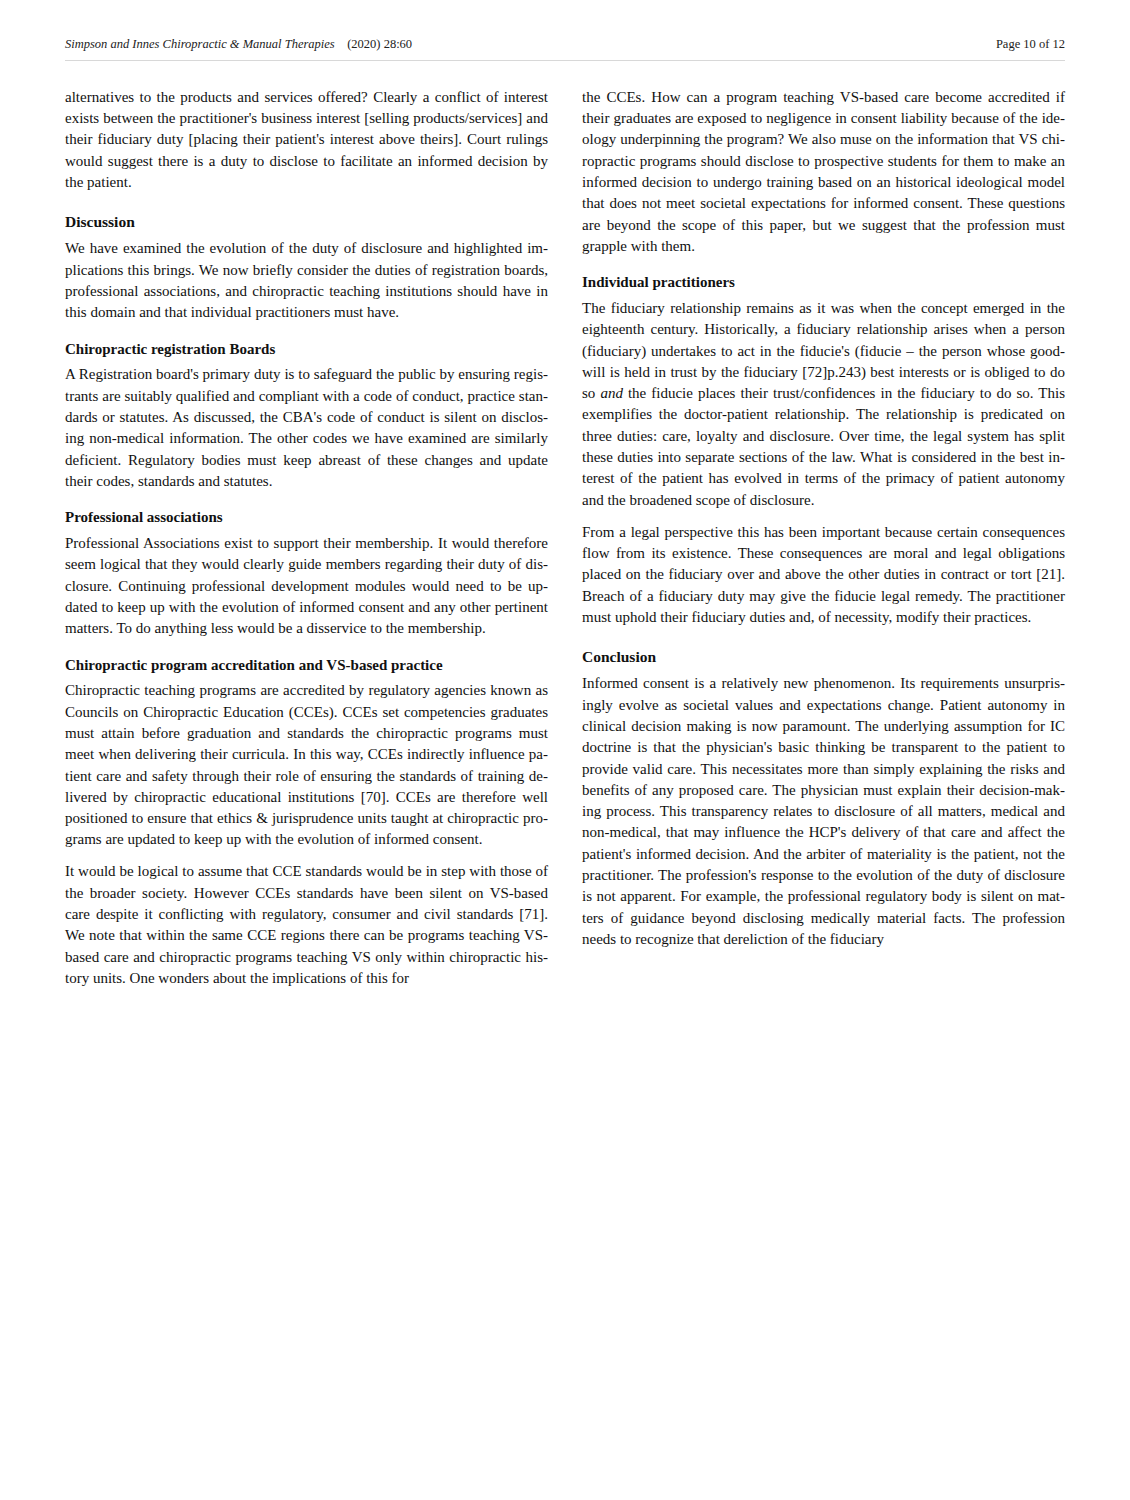Simpson and Innes Chiropractic & Manual Therapies (2020) 28:60
Page 10 of 12
alternatives to the products and services offered? Clearly a conflict of interest exists between the practitioner's business interest [selling products/services] and their fiduciary duty [placing their patient's interest above theirs]. Court rulings would suggest there is a duty to disclose to facilitate an informed decision by the patient.
Discussion
We have examined the evolution of the duty of disclosure and highlighted implications this brings. We now briefly consider the duties of registration boards, professional associations, and chiropractic teaching institutions should have in this domain and that individual practitioners must have.
Chiropractic registration Boards
A Registration board's primary duty is to safeguard the public by ensuring registrants are suitably qualified and compliant with a code of conduct, practice standards or statutes. As discussed, the CBA's code of conduct is silent on disclosing non-medical information. The other codes we have examined are similarly deficient. Regulatory bodies must keep abreast of these changes and update their codes, standards and statutes.
Professional associations
Professional Associations exist to support their membership. It would therefore seem logical that they would clearly guide members regarding their duty of disclosure. Continuing professional development modules would need to be updated to keep up with the evolution of informed consent and any other pertinent matters. To do anything less would be a disservice to the membership.
Chiropractic program accreditation and VS-based practice
Chiropractic teaching programs are accredited by regulatory agencies known as Councils on Chiropractic Education (CCEs). CCEs set competencies graduates must attain before graduation and standards the chiropractic programs must meet when delivering their curricula. In this way, CCEs indirectly influence patient care and safety through their role of ensuring the standards of training delivered by chiropractic educational institutions [70]. CCEs are therefore well positioned to ensure that ethics & jurisprudence units taught at chiropractic programs are updated to keep up with the evolution of informed consent.
It would be logical to assume that CCE standards would be in step with those of the broader society. However CCEs standards have been silent on VS-based care despite it conflicting with regulatory, consumer and civil standards [71]. We note that within the same CCE regions there can be programs teaching VS-based care and chiropractic programs teaching VS only within chiropractic history units. One wonders about the implications of this for
the CCEs. How can a program teaching VS-based care become accredited if their graduates are exposed to negligence in consent liability because of the ideology underpinning the program? We also muse on the information that VS chiropractic programs should disclose to prospective students for them to make an informed decision to undergo training based on an historical ideological model that does not meet societal expectations for informed consent. These questions are beyond the scope of this paper, but we suggest that the profession must grapple with them.
Individual practitioners
The fiduciary relationship remains as it was when the concept emerged in the eighteenth century. Historically, a fiduciary relationship arises when a person (fiduciary) undertakes to act in the fiducie's (fiducie – the person whose goodwill is held in trust by the fiduciary [72]p.243) best interests or is obliged to do so and the fiducie places their trust/confidences in the fiduciary to do so. This exemplifies the doctor-patient relationship. The relationship is predicated on three duties: care, loyalty and disclosure. Over time, the legal system has split these duties into separate sections of the law. What is considered in the best interest of the patient has evolved in terms of the primacy of patient autonomy and the broadened scope of disclosure.
From a legal perspective this has been important because certain consequences flow from its existence. These consequences are moral and legal obligations placed on the fiduciary over and above the other duties in contract or tort [21]. Breach of a fiduciary duty may give the fiducie legal remedy. The practitioner must uphold their fiduciary duties and, of necessity, modify their practices.
Conclusion
Informed consent is a relatively new phenomenon. Its requirements unsurprisingly evolve as societal values and expectations change. Patient autonomy in clinical decision making is now paramount. The underlying assumption for IC doctrine is that the physician's basic thinking be transparent to the patient to provide valid care. This necessitates more than simply explaining the risks and benefits of any proposed care. The physician must explain their decision-making process. This transparency relates to disclosure of all matters, medical and non-medical, that may influence the HCP's delivery of that care and affect the patient's informed decision. And the arbiter of materiality is the patient, not the practitioner. The profession's response to the evolution of the duty of disclosure is not apparent. For example, the professional regulatory body is silent on matters of guidance beyond disclosing medically material facts. The profession needs to recognize that dereliction of the fiduciary